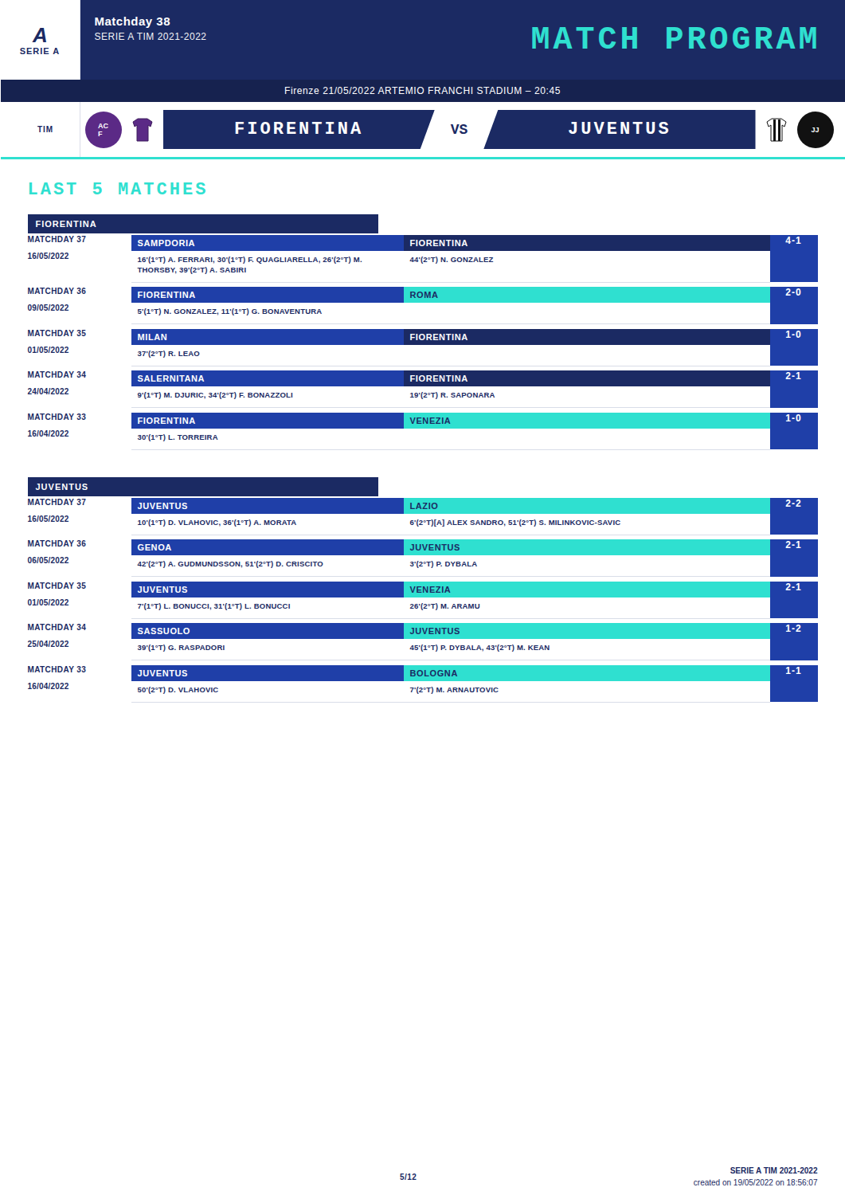A SERIE A
Matchday 38
SERIE A TIM 2021-2022
MATCH PROGRAM
Firenze 21/05/2022 ARTEMIO FRANCHI STADIUM – 20:45
TIM
AC
F
FIORENTINA
VS
JUVENTUS
JJ
LAST 5 MATCHES
FIORENTINA
| MATCHDAY 37 16/05/2022 | SAMPDORIA 16'(1°T) A. FERRARI, 30'(1°T) F. QUAGLIARELLA, 26'(2°T) M. THORSBY, 39'(2°T) A. SABIRI | FIORENTINA 44'(2°T) N. GONZALEZ | 4-1 |
| MATCHDAY 36 09/05/2022 | FIORENTINA 5'(1°T) N. GONZALEZ, 11'(1°T) G. BONAVENTURA | ROMA | 2-0 |
| MATCHDAY 35 01/05/2022 | MILAN 37'(2°T) R. LEAO | FIORENTINA | 1-0 |
| MATCHDAY 34 24/04/2022 | SALERNITANA 9'(1°T) M. DJURIC, 34'(2°T) F. BONAZZOLI | FIORENTINA 19'(2°T) R. SAPONARA | 2-1 |
| MATCHDAY 33 16/04/2022 | FIORENTINA 30'(1°T) L. TORREIRA | VENEZIA | 1-0 |
JUVENTUS
| MATCHDAY 37 16/05/2022 | JUVENTUS 10'(1°T) D. VLAHOVIC, 36'(1°T) A. MORATA | LAZIO 6'(2°T)[A] ALEX SANDRO, 51'(2°T) S. MILINKOVIC-SAVIC | 2-2 |
| MATCHDAY 36 06/05/2022 | GENOA 42'(2°T) A. GUDMUNDSSON, 51'(2°T) D. CRISCITO | JUVENTUS 3'(2°T) P. DYBALA | 2-1 |
| MATCHDAY 35 01/05/2022 | JUVENTUS 7'(1°T) L. BONUCCI, 31'(1°T) L. BONUCCI | VENEZIA 26'(2°T) M. ARAMU | 2-1 |
| MATCHDAY 34 25/04/2022 | SASSUOLO 39'(1°T) G. RASPADORI | JUVENTUS 45'(1°T) P. DYBALA, 43'(2°T) M. KEAN | 1-2 |
| MATCHDAY 33 16/04/2022 | JUVENTUS 50'(2°T) D. VLAHOVIC | BOLOGNA 7'(2°T) M. ARNAUTOVIC | 1-1 |
5/12
SERIE A TIM 2021-2022
created on 19/05/2022 on 18:56:07